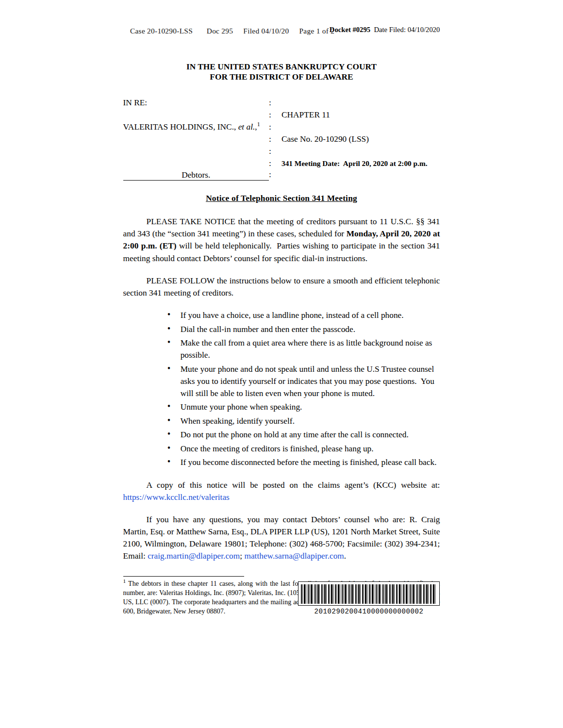Case 20-10290-LSS Doc 295 Filed 04/10/20 Page 1 of 2
Docket #0295 Date Filed: 04/10/2020
In the United States Bankruptcy Court
for the District of Delaware
| IN RE: VALERITAS HOLDINGS, INC., et al. , 1 | : : : : : : | CHAPTER 11 Case No. 20-10290 (LSS) 341 Meeting Date: April 20, 2020 at 2:00 p.m. |
| Debtors. | : | |
Notice of Telephonic Section 341 Meeting
PLEASE TAKE NOTICE that the meeting of creditors pursuant to 11 U.S.C. §§ 341 and 343 (the “section 341 meeting”) in these cases, scheduled for Monday, April 20, 2020 at 2:00 p.m. (ET) will be held telephonically. Parties wishing to participate in the section 341 meeting should contact Debtors’ counsel for specific dial-in instructions.
PLEASE FOLLOW the instructions below to ensure a smooth and efficient telephonic section 341 meeting of creditors.
If you have a choice, use a landline phone, instead of a cell phone.
Dial the call-in number and then enter the passcode.
Make the call from a quiet area where there is as little background noise as possible.
Mute your phone and do not speak until and unless the U.S Trustee counsel asks you to identify yourself or indicates that you may pose questions. You will still be able to listen even when your phone is muted.
Unmute your phone when speaking.
When speaking, identify yourself.
Do not put the phone on hold at any time after the call is connected.
Once the meeting of creditors is finished, please hang up.
If you become disconnected before the meeting is finished, please call back.
A copy of this notice will be posted on the claims agent’s (KCC) website at: https://www.kccllc.net/valeritas
If you have any questions, you may contact Debtors’ counsel who are: R. Craig Martin, Esq. or Matthew Sarna, Esq., DLA PIPER LLP (US), 1201 North Market Street, Suite 2100, Wilmington, Delaware 19801; Telephone: (302) 468-5700; Facsimile: (302) 394-2341; Email: craig.martin@dlapiper.com; matthew.sarna@dlapiper.com.
1 The debtors in these chapter 11 cases, along with the last four digits of each debtor’s federal tax identification number, are: Valeritas Holdings, Inc. (8907); Valeritas, Inc. (1056); Valeritas Security Corporation (9654); Valeritas US, LLC (0007). The corporate headquarters and the mailing address for the debtors is 750 Route 202 South, Suite 600, Bridgewater, New Jersey 08807.
2010290200410000000000002